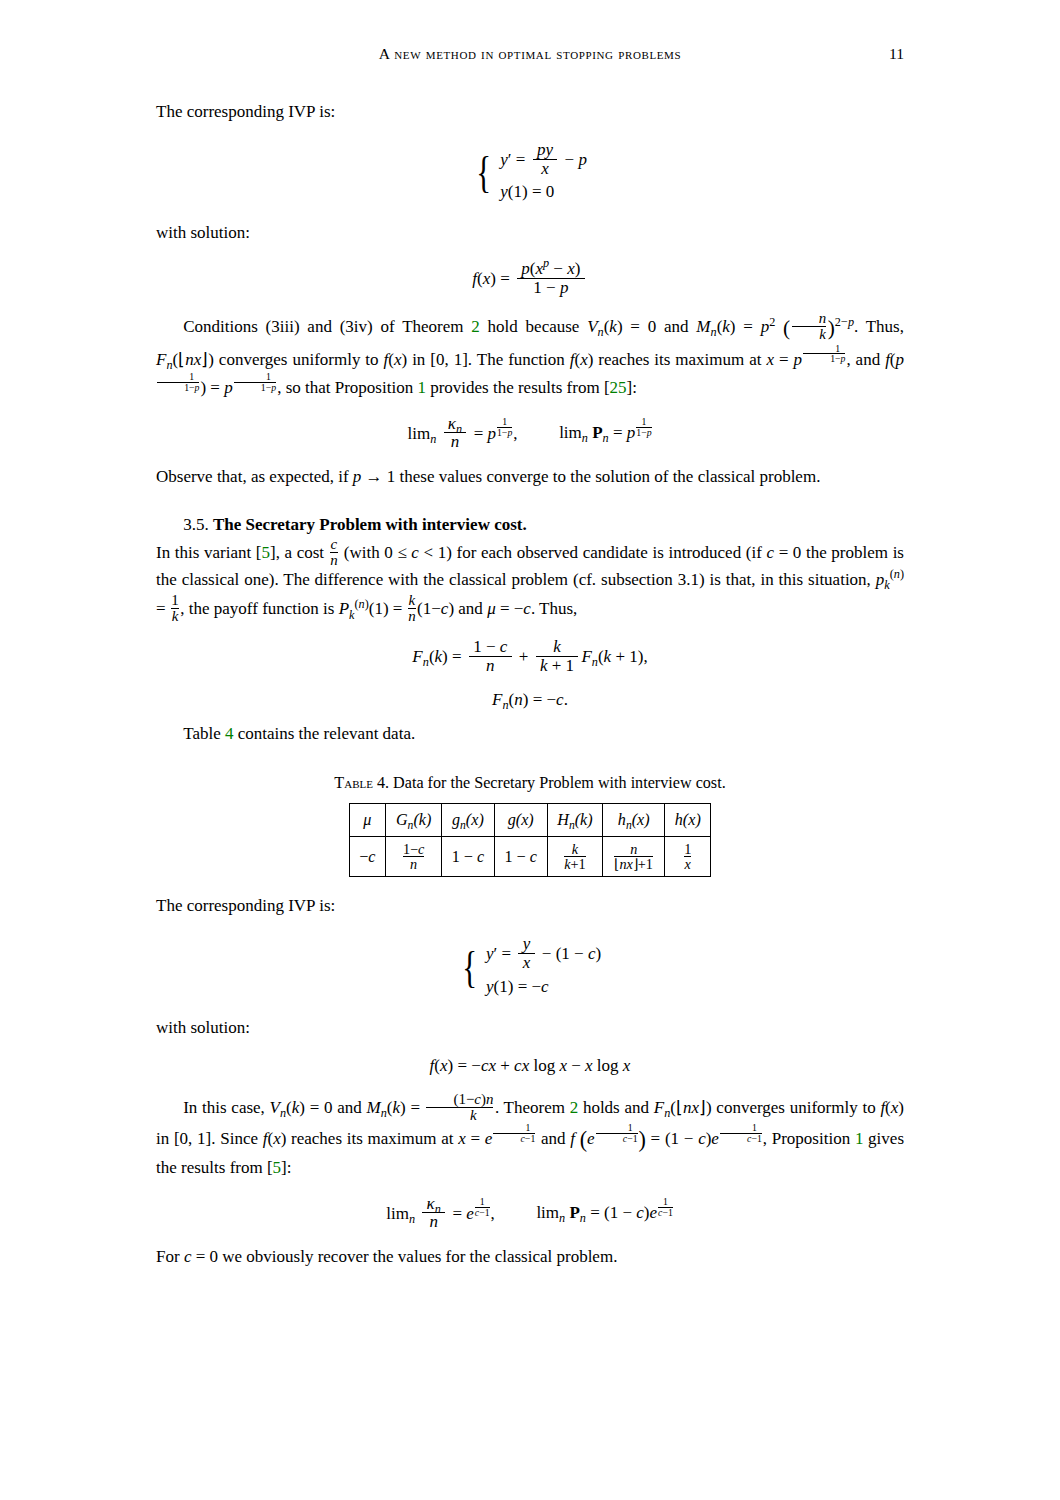A new method in optimal stopping problems 11
The corresponding IVP is:
{
y′ = py x − p
y(1) = 0
with solution:
f(x) = p(xp − x) 1 − p
Conditions (3iii) and (3iv) of Theorem 2 hold because Vn(k) = 0 and Mn(k) = p2 (nk)2−p. Thus, Fn(⌊nx⌋) converges uniformly to f(x) in [0, 1]. The function f(x) reaches its maximum at x = p11−p, and f(p11−p) = p11−p, so that Proposition 1 provides the results from [25]:
limn κn n = p11−p, limn Pn = p11−p
Observe that, as expected, if p → 1 these values converge to the solution of the classical problem.
3.5. The Secretary Problem with interview cost.
In this variant [5], a cost cn (with 0 ≤ c < 1) for each observed candidate is introduced (if c = 0 the problem is the classical one). The difference with the classical problem (cf. subsection 3.1) is that, in this situation, pk(n) = 1 k, the payoff function is Pk(n)(1) = kn(1−c) and μ = −c. Thus,
Fn(k) = 1 − c n + kk + 1 Fn(k + 1),
Fn(n) = −c.
Table 4 contains the relevant data.
Table 4. Data for the Secretary Problem with interview cost.
| μ | G n ( k ) | g n ( x ) | g ( x ) | H n ( k ) | h n ( x ) | h ( x ) |
| --- | --- | --- | --- | --- | --- | --- |
| − c | 1− c n | 1 − c | 1 − c | k k +1 | n ⌊ nx ⌋ +1 | 1 x |
The corresponding IVP is:
{
y′ = yx − (1 − c)
y(1) = −c
with solution:
f(x) = −cx + cx log x − x log x
In this case, Vn(k) = 0 and Mn(k) = (1−c)n k. Theorem 2 holds and Fn(⌊nx⌋) converges uniformly to f(x) in [0, 1]. Since f(x) reaches its maximum at x = e1 c−1 and f (e1 c−1) = (1 − c)e1 c−1, Proposition 1 gives the results from [5]:
limn κn n = e1 c−1, limn Pn = (1 − c)e1 c−1
For c = 0 we obviously recover the values for the classical problem.